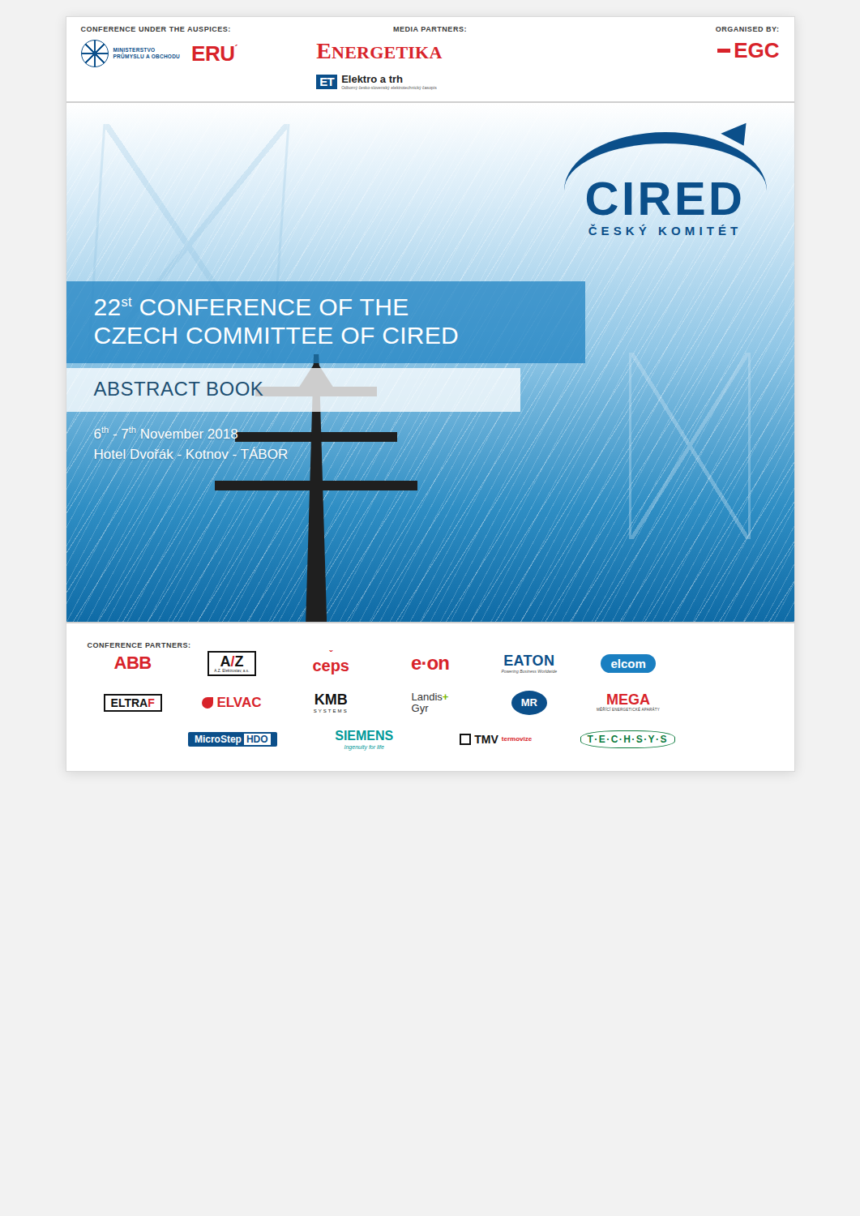Conference under the auspices:
Ministerstvo
průmyslu a obchodu
ERU´
Media partners:
ENERGETIKA
ET Elektro a trh Odborný česko-slovenský elektrotechnický časopis
Organised by:
EGC
CIRED
ČESKÝ KOMITÉT
22st CONFERENCE OF THE
CZECH COMMITTEE OF CIRED
ABSTRACT BOOK
6th - 7th November 2018
Hotel Dvořák - Kotnov - TÁBOR
Conference partners:
ABB
A/ZA.Z. Elektrostav, a.s.
ˇceps
e·on
EATONPowering Business Worldwide
elcom
ELTRAF
ELVAC
KMBSYSTEMS
Landis+
Gyr
MR
MEGAMĚŘÍCÍ ENERGETICKÉ APARÁTY
MicroStepHDO
SIEMENSIngenuity for life
TMVtermovize
T·E·C·H·S·Y·S